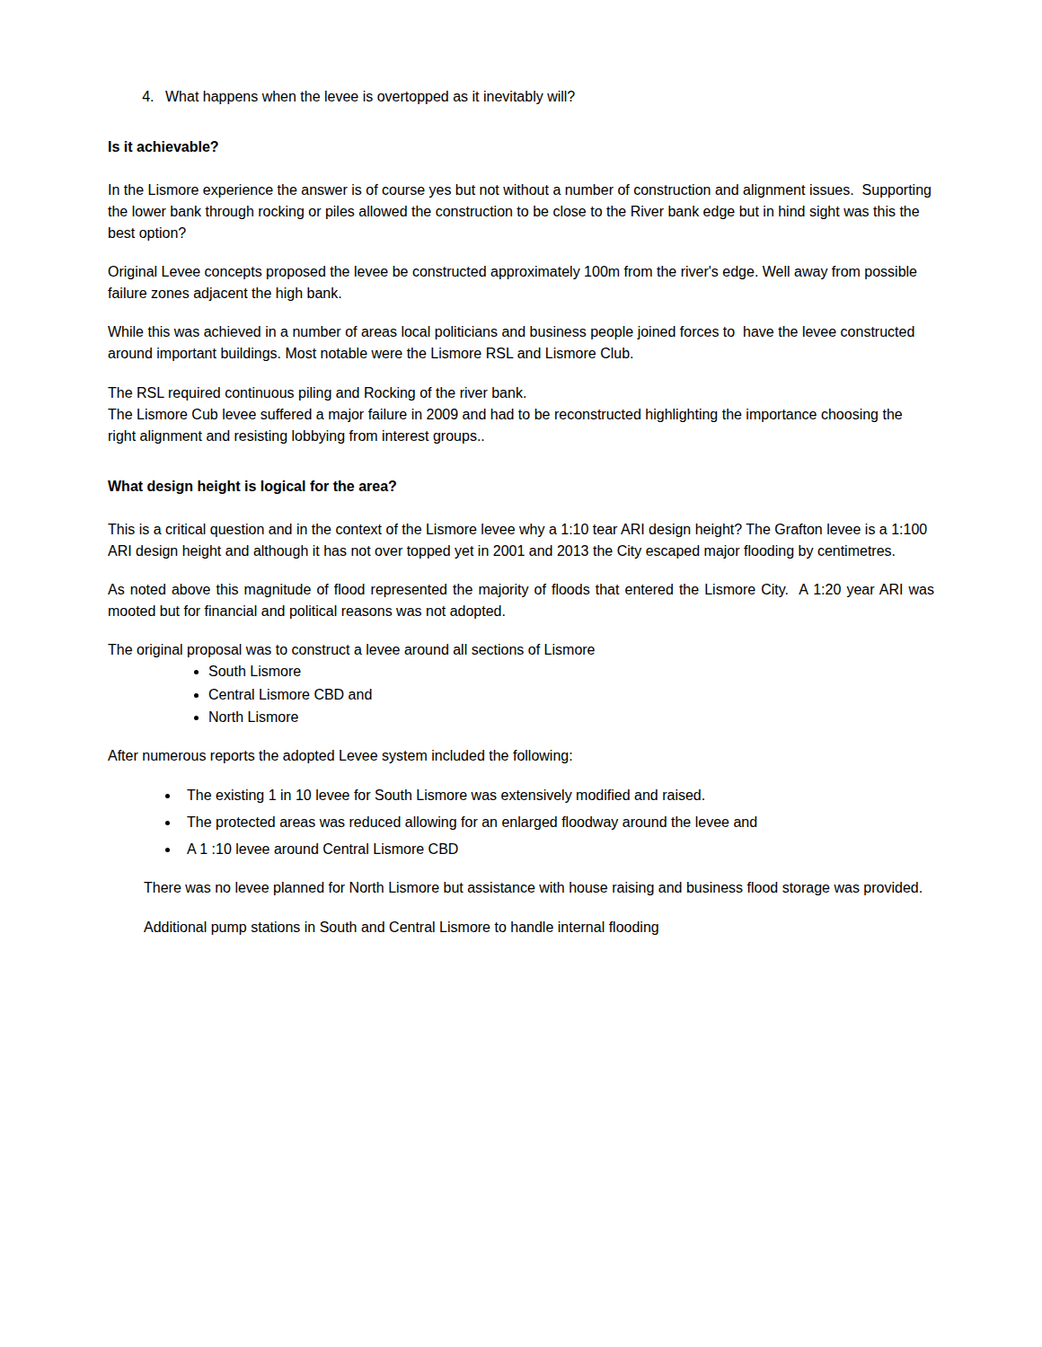What happens when the levee is overtopped as it inevitably will?
Is it achievable?
In the Lismore experience the answer is of course yes but not without a number of construction and alignment issues. Supporting the lower bank through rocking or piles allowed the construction to be close to the River bank edge but in hind sight was this the best option?
Original Levee concepts proposed the levee be constructed approximately 100m from the river's edge. Well away from possible failure zones adjacent the high bank.
While this was achieved in a number of areas local politicians and business people joined forces to have the levee constructed around important buildings. Most notable were the Lismore RSL and Lismore Club.
The RSL required continuous piling and Rocking of the river bank.
The Lismore Cub levee suffered a major failure in 2009 and had to be reconstructed highlighting the importance choosing the right alignment and resisting lobbying from interest groups..
What design height is logical for the area?
This is a critical question and in the context of the Lismore levee why a 1:10 tear ARI design height? The Grafton levee is a 1:100 ARI design height and although it has not over topped yet in 2001 and 2013 the City escaped major flooding by centimetres.
As noted above this magnitude of flood represented the majority of floods that entered the Lismore City. A 1:20 year ARI was mooted but for financial and political reasons was not adopted.
The original proposal was to construct a levee around all sections of Lismore
South Lismore
Central Lismore CBD and
North Lismore
After numerous reports the adopted Levee system included the following:
The existing 1 in 10 levee for South Lismore was extensively modified and raised.
The protected areas was reduced allowing for an enlarged floodway around the levee and
A 1 :10 levee around Central Lismore CBD
There was no levee planned for North Lismore but assistance with house raising and business flood storage was provided.
Additional pump stations in South and Central Lismore to handle internal flooding